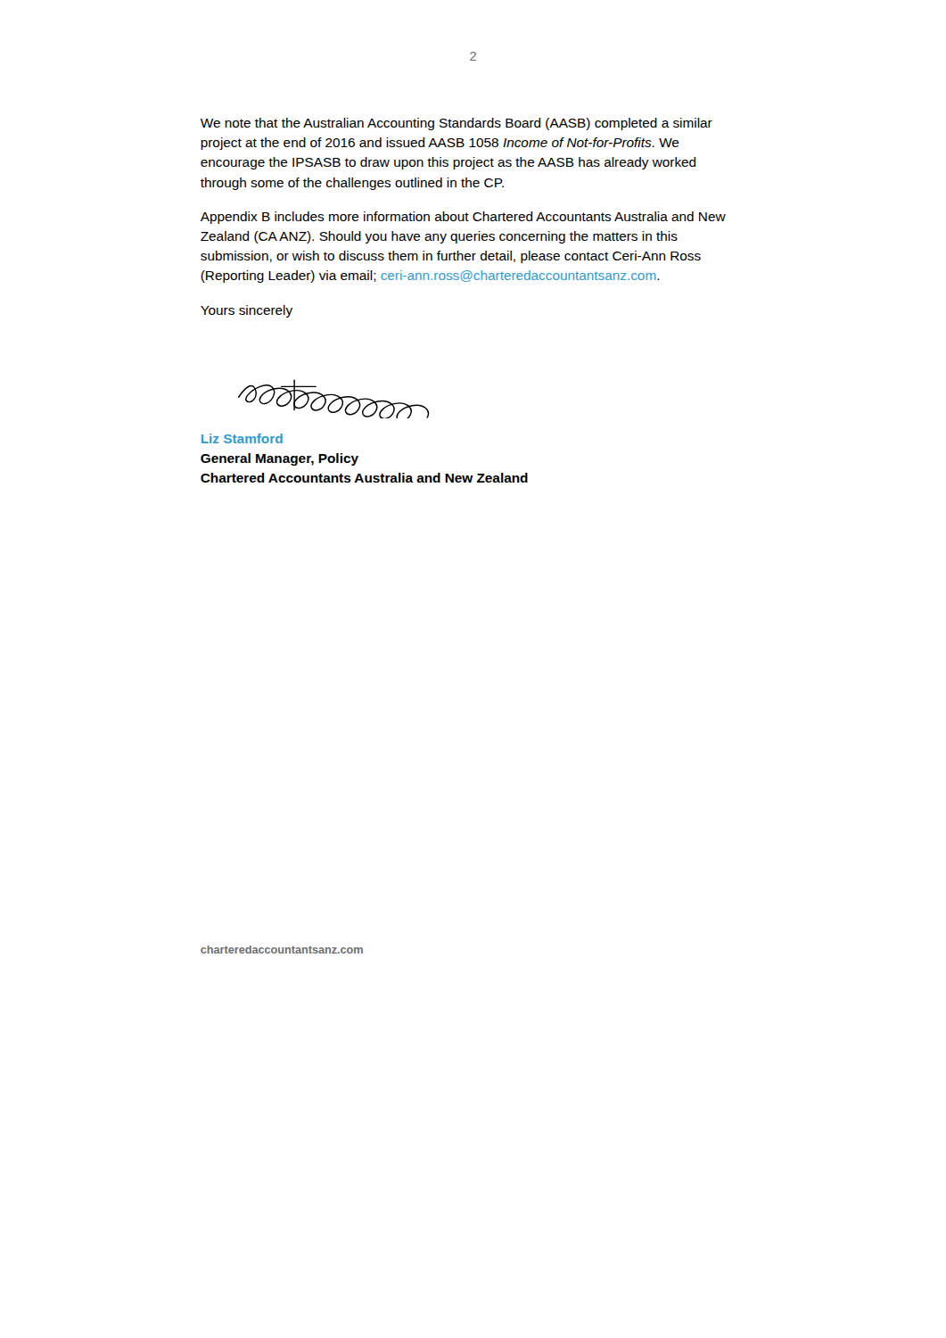2
We note that the Australian Accounting Standards Board (AASB) completed a similar project at the end of 2016 and issued AASB 1058 Income of Not-for-Profits. We encourage the IPSASB to draw upon this project as the AASB has already worked through some of the challenges outlined in the CP.
Appendix B includes more information about Chartered Accountants Australia and New Zealand (CA ANZ). Should you have any queries concerning the matters in this submission, or wish to discuss them in further detail, please contact Ceri-Ann Ross (Reporting Leader) via email; ceri-ann.ross@charteredaccountantsanz.com.
Yours sincerely
Liz Stamford
General Manager, Policy
Chartered Accountants Australia and New Zealand
charteredaccountantsanz.com